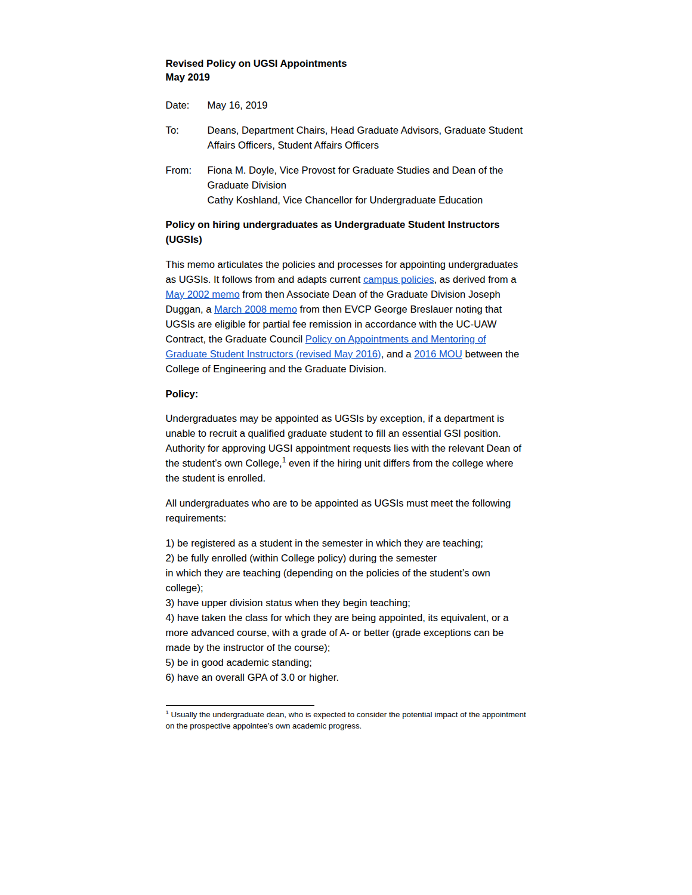Revised Policy on UGSI Appointments
May 2019
Date:
May 16, 2019
To:
Deans, Department Chairs, Head Graduate Advisors, Graduate Student Affairs Officers, Student Affairs Officers
From:
Fiona M. Doyle, Vice Provost for Graduate Studies and Dean of the Graduate Division
Cathy Koshland, Vice Chancellor for Undergraduate Education
Policy on hiring undergraduates as Undergraduate Student Instructors (UGSIs)
This memo articulates the policies and processes for appointing undergraduates as UGSIs. It follows from and adapts current campus policies, as derived from a May 2002 memo from then Associate Dean of the Graduate Division Joseph Duggan, a March 2008 memo from then EVCP George Breslauer noting that UGSIs are eligible for partial fee remission in accordance with the UC-UAW Contract, the Graduate Council Policy on Appointments and Mentoring of Graduate Student Instructors (revised May 2016), and a 2016 MOU between the College of Engineering and the Graduate Division.
Policy:
Undergraduates may be appointed as UGSIs by exception, if a department is unable to recruit a qualified graduate student to fill an essential GSI position. Authority for approving UGSI appointment requests lies with the relevant Dean of the student’s own College,1 even if the hiring unit differs from the college where the student is enrolled.
All undergraduates who are to be appointed as UGSIs must meet the following requirements:
1) be registered as a student in the semester in which they are teaching;
2) be fully enrolled (within College policy) during the semester
in which they are teaching (depending on the policies of the student’s own college);
3) have upper division status when they begin teaching;
4) have taken the class for which they are being appointed, its equivalent, or a more advanced course, with a grade of A- or better (grade exceptions can be made by the instructor of the course);
5) be in good academic standing;
6) have an overall GPA of 3.0 or higher.
1 Usually the undergraduate dean, who is expected to consider the potential impact of the appointment on the prospective appointee’s own academic progress.